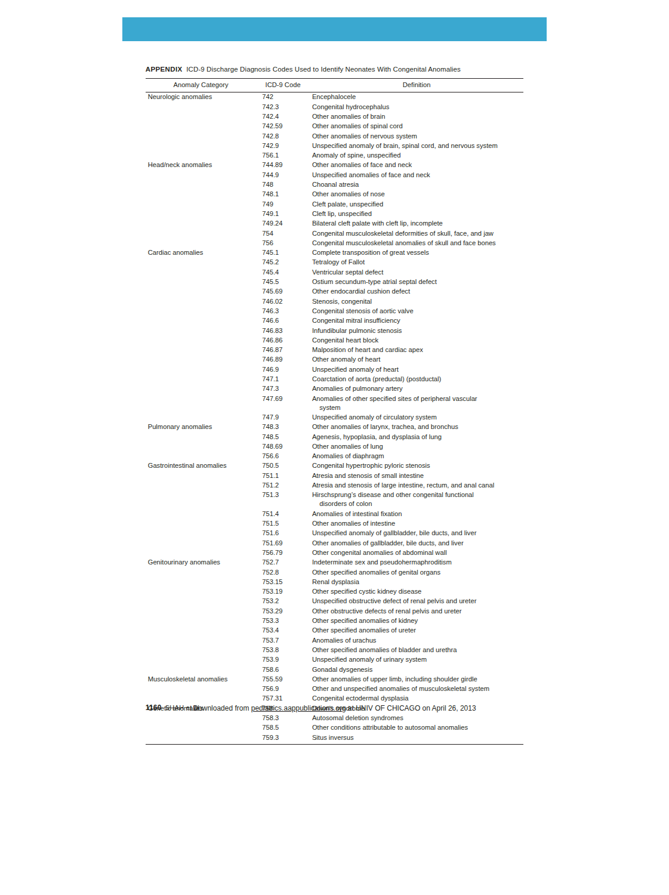APPENDIX ICD-9 Discharge Diagnosis Codes Used to Identify Neonates With Congenital Anomalies
| Anomaly Category | ICD-9 Code | Definition |
| --- | --- | --- |
| Neurologic anomalies | 742 | Encephalocele |
| | 742.3 | Congenital hydrocephalus |
| | 742.4 | Other anomalies of brain |
| | 742.59 | Other anomalies of spinal cord |
| | 742.8 | Other anomalies of nervous system |
| | 742.9 | Unspecified anomaly of brain, spinal cord, and nervous system |
| | 756.1 | Anomaly of spine, unspecified |
| Head/neck anomalies | 744.89 | Other anomalies of face and neck |
| | 744.9 | Unspecified anomalies of face and neck |
| | 748 | Choanal atresia |
| | 748.1 | Other anomalies of nose |
| | 749 | Cleft palate, unspecified |
| | 749.1 | Cleft lip, unspecified |
| | 749.24 | Bilateral cleft palate with cleft lip, incomplete |
| | 754 | Congenital musculoskeletal deformities of skull, face, and jaw |
| | 756 | Congenital musculoskeletal anomalies of skull and face bones |
| Cardiac anomalies | 745.1 | Complete transposition of great vessels |
| | 745.2 | Tetralogy of Fallot |
| | 745.4 | Ventricular septal defect |
| | 745.5 | Ostium secundum-type atrial septal defect |
| | 745.69 | Other endocardial cushion defect |
| | 746.02 | Stenosis, congenital |
| | 746.3 | Congenital stenosis of aortic valve |
| | 746.6 | Congenital mitral insufficiency |
| | 746.83 | Infundibular pulmonic stenosis |
| | 746.86 | Congenital heart block |
| | 746.87 | Malposition of heart and cardiac apex |
| | 746.89 | Other anomaly of heart |
| | 746.9 | Unspecified anomaly of heart |
| | 747.1 | Coarctation of aorta (preductal) (postductal) |
| | 747.3 | Anomalies of pulmonary artery |
| | 747.69 | Anomalies of other specified sites of peripheral vascular system |
| | 747.9 | Unspecified anomaly of circulatory system |
| Pulmonary anomalies | 748.3 | Other anomalies of larynx, trachea, and bronchus |
| | 748.5 | Agenesis, hypoplasia, and dysplasia of lung |
| | 748.69 | Other anomalies of lung |
| | 756.6 | Anomalies of diaphragm |
| Gastrointestinal anomalies | 750.5 | Congenital hypertrophic pyloric stenosis |
| | 751.1 | Atresia and stenosis of small intestine |
| | 751.2 | Atresia and stenosis of large intestine, rectum, and anal canal |
| | 751.3 | Hirschsprung’s disease and other congenital functional disorders of colon |
| | 751.4 | Anomalies of intestinal fixation |
| | 751.5 | Other anomalies of intestine |
| | 751.6 | Unspecified anomaly of gallbladder, bile ducts, and liver |
| | 751.69 | Other anomalies of gallbladder, bile ducts, and liver |
| | 756.79 | Other congenital anomalies of abdominal wall |
| Genitourinary anomalies | 752.7 | Indeterminate sex and pseudohermaphroditism |
| | 752.8 | Other specified anomalies of genital organs |
| | 753.15 | Renal dysplasia |
| | 753.19 | Other specified cystic kidney disease |
| | 753.2 | Unspecified obstructive defect of renal pelvis and ureter |
| | 753.29 | Other obstructive defects of renal pelvis and ureter |
| | 753.3 | Other specified anomalies of kidney |
| | 753.4 | Other specified anomalies of ureter |
| | 753.7 | Anomalies of urachus |
| | 753.8 | Other specified anomalies of bladder and urethra |
| | 753.9 | Unspecified anomaly of urinary system |
| | 758.6 | Gonadal dysgenesis |
| Musculoskeletal anomalies | 755.59 | Other anomalies of upper limb, including shoulder girdle |
| | 756.9 | Other and unspecified anomalies of musculoskeletal system |
| | 757.31 | Congenital ectodermal dysplasia |
| Genetic anomalies | 758 | Down’s syndrome |
| | 758.3 | Autosomal deletion syndromes |
| | 758.5 | Other conditions attributable to autosomal anomalies |
| | 759.3 | Situs inversus |
1160 SHAH et al
Downloaded from pediatrics.aappublications.org at UNIV OF CHICAGO on April 26, 2013